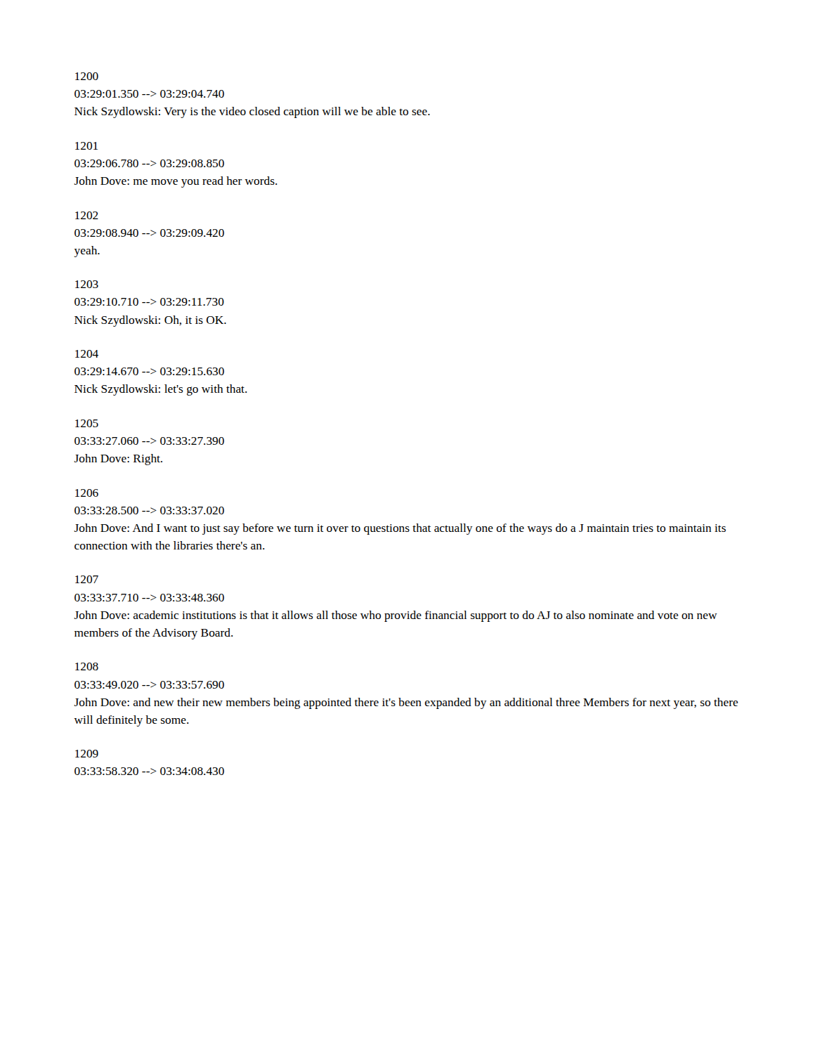1200
03:29:01.350 --> 03:29:04.740
Nick Szydlowski: Very is the video closed caption will we be able to see.
1201
03:29:06.780 --> 03:29:08.850
John Dove: me move you read her words.
1202
03:29:08.940 --> 03:29:09.420
yeah.
1203
03:29:10.710 --> 03:29:11.730
Nick Szydlowski: Oh, it is OK.
1204
03:29:14.670 --> 03:29:15.630
Nick Szydlowski: let's go with that.
1205
03:33:27.060 --> 03:33:27.390
John Dove: Right.
1206
03:33:28.500 --> 03:33:37.020
John Dove: And I want to just say before we turn it over to questions that actually one of the ways do a J maintain tries to maintain its connection with the libraries there's an.
1207
03:33:37.710 --> 03:33:48.360
John Dove: academic institutions is that it allows all those who provide financial support to do AJ to also nominate and vote on new members of the Advisory Board.
1208
03:33:49.020 --> 03:33:57.690
John Dove: and new their new members being appointed there it's been expanded by an additional three Members for next year, so there will definitely be some.
1209
03:33:58.320 --> 03:34:08.430